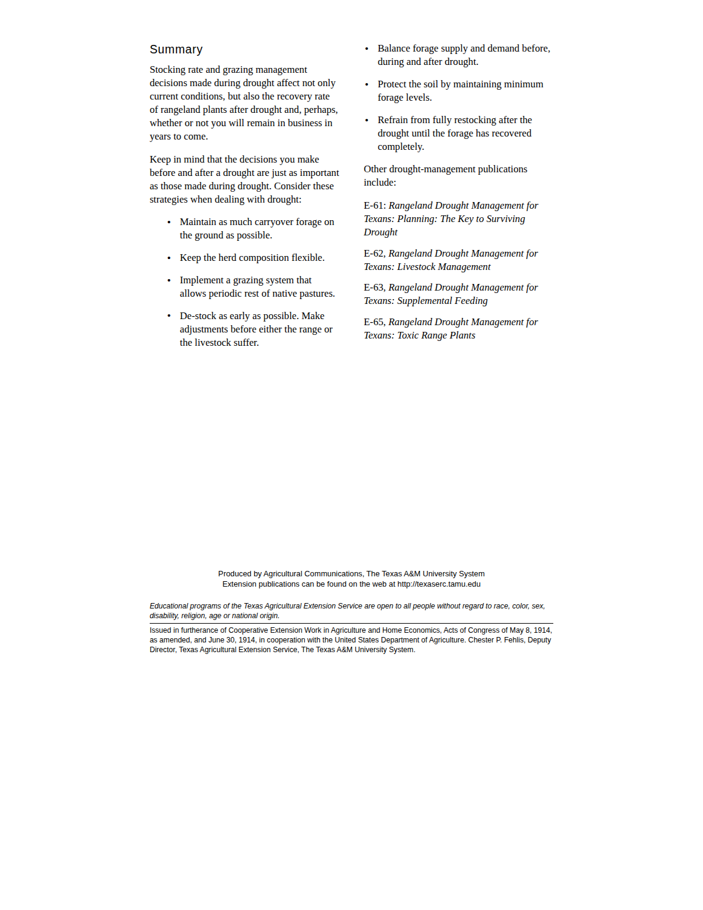Summary
Stocking rate and grazing management decisions made during drought affect not only current conditions, but also the recovery rate of rangeland plants after drought and, perhaps, whether or not you will remain in business in years to come.
Keep in mind that the decisions you make before and after a drought are just as important as those made during drought. Consider these strategies when dealing with drought:
Maintain as much carryover forage on the ground as possible.
Keep the herd composition flexible.
Implement a grazing system that allows periodic rest of native pastures.
De-stock as early as possible. Make adjustments before either the range or the livestock suffer.
Balance forage supply and demand before, during and after drought.
Protect the soil by maintaining minimum forage levels.
Refrain from fully restocking after the drought until the forage has recovered completely.
Other drought-management publications include:
E-61: Rangeland Drought Management for Texans: Planning: The Key to Surviving Drought
E-62, Rangeland Drought Management for Texans: Livestock Management
E-63, Rangeland Drought Management for Texans: Supplemental Feeding
E-65, Rangeland Drought Management for Texans: Toxic Range Plants
Produced by Agricultural Communications, The Texas A&M University System
Extension publications can be found on the web at http://texaserc.tamu.edu
Educational programs of the Texas Agricultural Extension Service are open to all people without regard to race, color, sex, disability, religion, age or national origin.
Issued in furtherance of Cooperative Extension Work in Agriculture and Home Economics, Acts of Congress of May 8, 1914, as amended, and June 30, 1914, in cooperation with the United States Department of Agriculture. Chester P. Fehlis, Deputy Director, Texas Agricultural Extension Service, The Texas A&M University System.